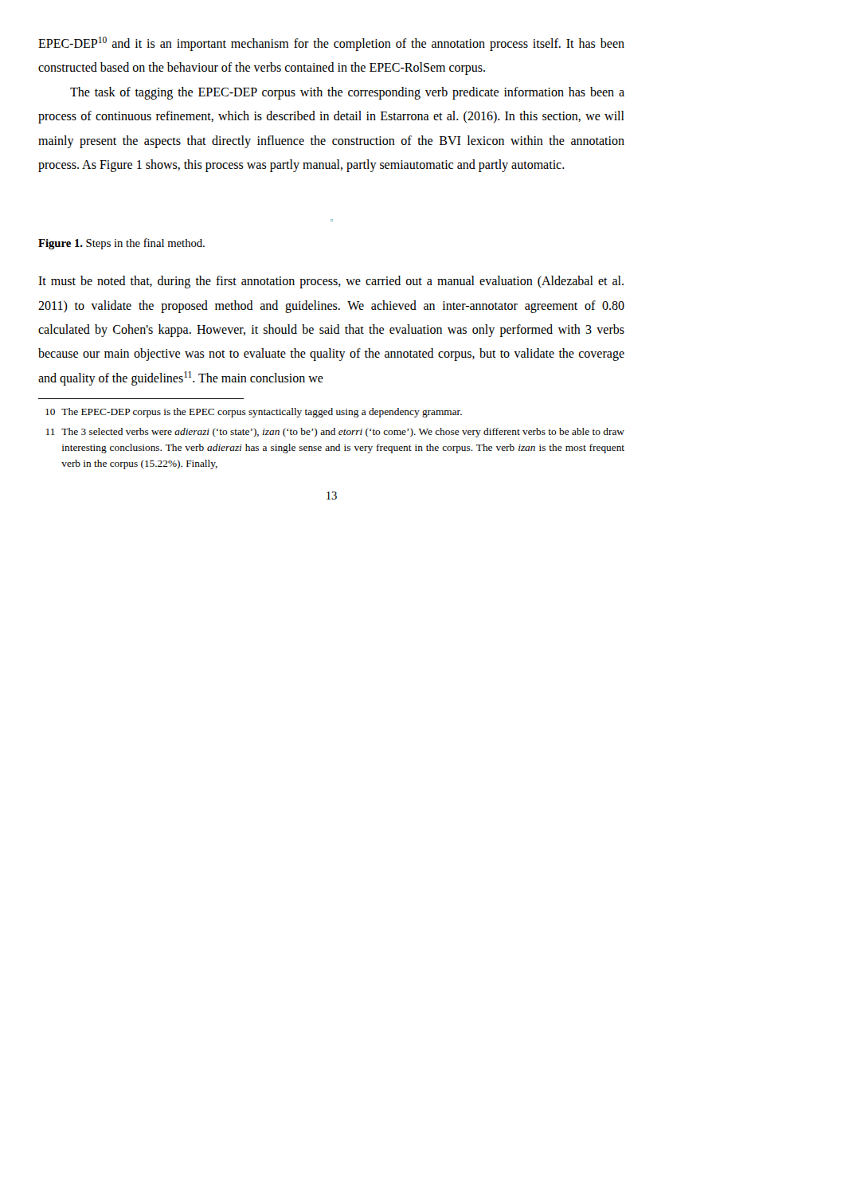EPEC-DEP10 and it is an important mechanism for the completion of the annotation process itself. It has been constructed based on the behaviour of the verbs contained in the EPEC-RolSem corpus.
The task of tagging the EPEC-DEP corpus with the corresponding verb predicate information has been a process of continuous refinement, which is described in detail in Estarrona et al. (2016). In this section, we will mainly present the aspects that directly influence the construction of the BVI lexicon within the annotation process. As Figure 1 shows, this process was partly manual, partly semiautomatic and partly automatic.
Figure 1. Steps in the final method.
It must be noted that, during the first annotation process, we carried out a manual evaluation (Aldezabal et al. 2011) to validate the proposed method and guidelines. We achieved an inter-annotator agreement of 0.80 calculated by Cohen's kappa. However, it should be said that the evaluation was only performed with 3 verbs because our main objective was not to evaluate the quality of the annotated corpus, but to validate the coverage and quality of the guidelines11. The main conclusion we
The EPEC-DEP corpus is the EPEC corpus syntactically tagged using a dependency grammar.
The 3 selected verbs were adierazi (‘to state’), izan (‘to be’) and etorri (‘to come’). We chose very different verbs to be able to draw interesting conclusions. The verb adierazi has a single sense and is very frequent in the corpus. The verb izan is the most frequent verb in the corpus (15.22%). Finally,
13